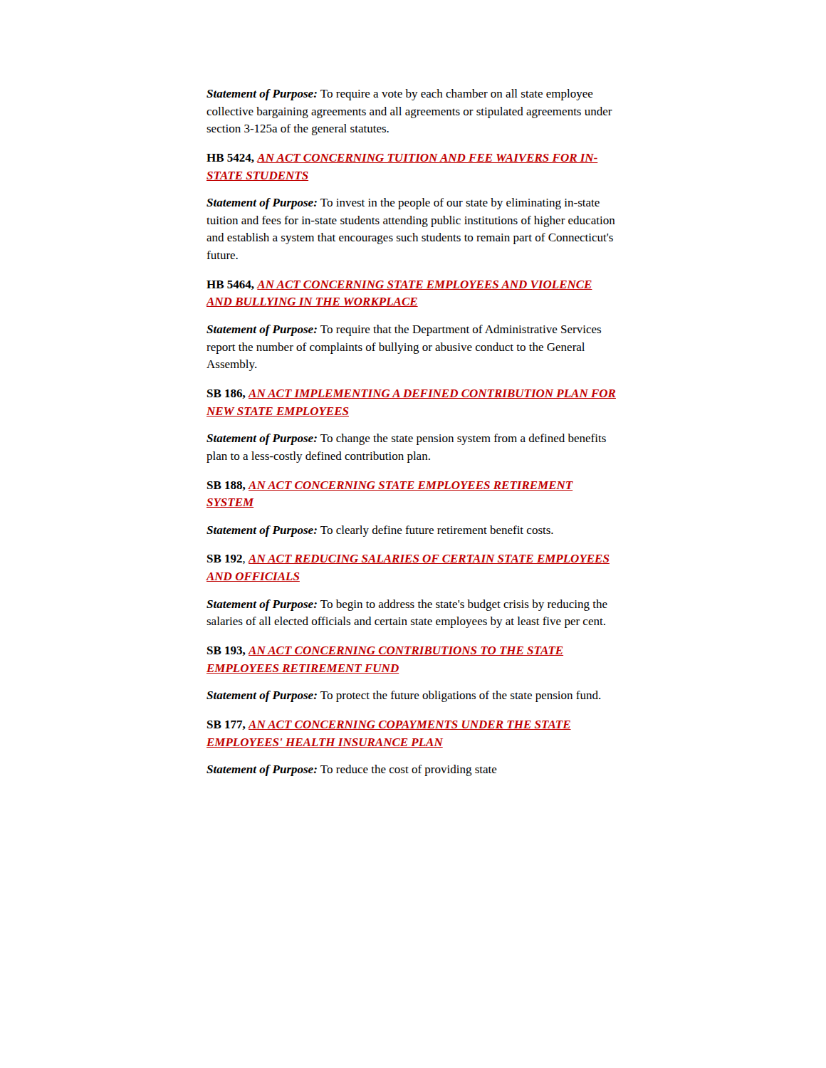Statement of Purpose: To require a vote by each chamber on all state employee collective bargaining agreements and all agreements or stipulated agreements under section 3-125a of the general statutes.
HB 5424, AN ACT CONCERNING TUITION AND FEE WAIVERS FOR IN-STATE STUDENTS
Statement of Purpose: To invest in the people of our state by eliminating in-state tuition and fees for in-state students attending public institutions of higher education and establish a system that encourages such students to remain part of Connecticut's future.
HB 5464, AN ACT CONCERNING STATE EMPLOYEES AND VIOLENCE AND BULLYING IN THE WORKPLACE
Statement of Purpose: To require that the Department of Administrative Services report the number of complaints of bullying or abusive conduct to the General Assembly.
SB 186, AN ACT IMPLEMENTING A DEFINED CONTRIBUTION PLAN FOR NEW STATE EMPLOYEES
Statement of Purpose: To change the state pension system from a defined benefits plan to a less-costly defined contribution plan.
SB 188, AN ACT CONCERNING STATE EMPLOYEES RETIREMENT SYSTEM
Statement of Purpose: To clearly define future retirement benefit costs.
SB 192, AN ACT REDUCING SALARIES OF CERTAIN STATE EMPLOYEES AND OFFICIALS
Statement of Purpose: To begin to address the state's budget crisis by reducing the salaries of all elected officials and certain state employees by at least five per cent.
SB 193, AN ACT CONCERNING CONTRIBUTIONS TO THE STATE EMPLOYEES RETIREMENT FUND
Statement of Purpose: To protect the future obligations of the state pension fund.
SB 177, AN ACT CONCERNING COPAYMENTS UNDER THE STATE EMPLOYEES' HEALTH INSURANCE PLAN
Statement of Purpose: To reduce the cost of providing state